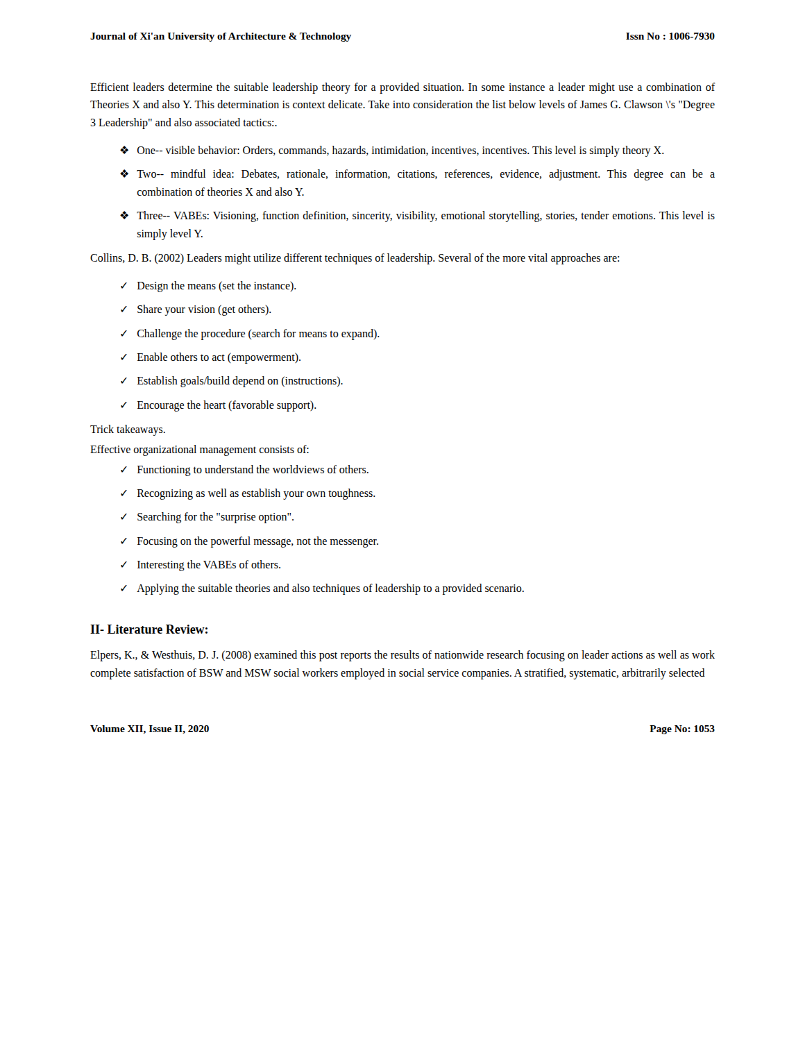Journal of Xi'an University of Architecture & Technology
Issn No : 1006-7930
Efficient leaders determine the suitable leadership theory for a provided situation. In some instance a leader might use a combination of Theories X and also Y. This determination is context delicate. Take into consideration the list below levels of James G. Clawson \'s "Degree 3 Leadership" and also associated tactics:.
One-- visible behavior: Orders, commands, hazards, intimidation, incentives, incentives. This level is simply theory X.
Two-- mindful idea: Debates, rationale, information, citations, references, evidence, adjustment. This degree can be a combination of theories X and also Y.
Three-- VABEs: Visioning, function definition, sincerity, visibility, emotional storytelling, stories, tender emotions. This level is simply level Y.
Collins, D. B. (2002) Leaders might utilize different techniques of leadership. Several of the more vital approaches are:
Design the means (set the instance).
Share your vision (get others).
Challenge the procedure (search for means to expand).
Enable others to act (empowerment).
Establish goals/build depend on (instructions).
Encourage the heart (favorable support).
Trick takeaways.
Effective organizational management consists of:
Functioning to understand the worldviews of others.
Recognizing as well as establish your own toughness.
Searching for the "surprise option".
Focusing on the powerful message, not the messenger.
Interesting the VABEs of others.
Applying the suitable theories and also techniques of leadership to a provided scenario.
II- Literature Review:
Elpers, K., & Westhuis, D. J. (2008) examined this post reports the results of nationwide research focusing on leader actions as well as work complete satisfaction of BSW and MSW social workers employed in social service companies. A stratified, systematic, arbitrarily selected
Volume XII, Issue II, 2020
Page No: 1053